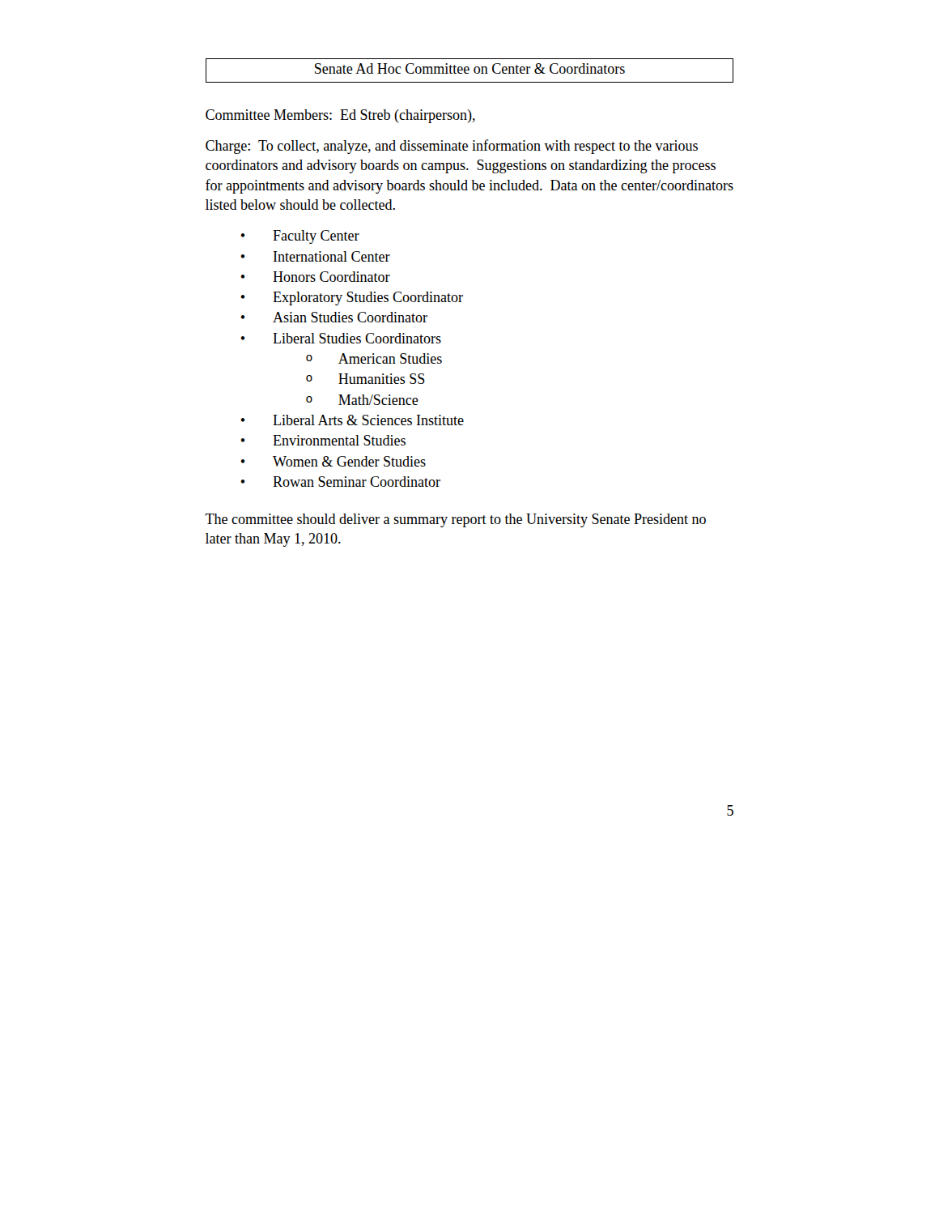Senate Ad Hoc Committee on Center & Coordinators
Committee Members: Ed Streb (chairperson),
Charge: To collect, analyze, and disseminate information with respect to the various coordinators and advisory boards on campus. Suggestions on standardizing the process for appointments and advisory boards should be included. Data on the center/coordinators listed below should be collected.
Faculty Center
International Center
Honors Coordinator
Exploratory Studies Coordinator
Asian Studies Coordinator
Liberal Studies Coordinators
American Studies
Humanities SS
Math/Science
Liberal Arts & Sciences Institute
Environmental Studies
Women & Gender Studies
Rowan Seminar Coordinator
The committee should deliver a summary report to the University Senate President no later than May 1, 2010.
5